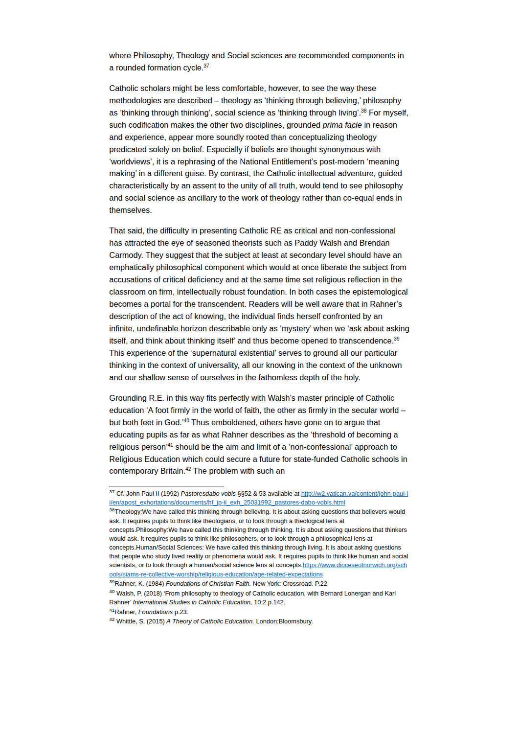where Philosophy, Theology and Social sciences are recommended components in a rounded formation cycle.37
Catholic scholars might be less comfortable, however, to see the way these methodologies are described – theology as ‘thinking through believing,’ philosophy as ‘thinking through thinking’, social science as ‘thinking through living’.38 For myself, such codification makes the other two disciplines, grounded prima facie in reason and experience, appear more soundly rooted than conceptualizing theology predicated solely on belief. Especially if beliefs are thought synonymous with ‘worldviews’, it is a rephrasing of the National Entitlement’s post-modern ‘meaning making’ in a different guise. By contrast, the Catholic intellectual adventure, guided characteristically by an assent to the unity of all truth, would tend to see philosophy and social science as ancillary to the work of theology rather than co-equal ends in themselves.
That said, the difficulty in presenting Catholic RE as critical and non-confessional has attracted the eye of seasoned theorists such as Paddy Walsh and Brendan Carmody. They suggest that the subject at least at secondary level should have an emphatically philosophical component which would at once liberate the subject from accusations of critical deficiency and at the same time set religious reflection in the classroom on firm, intellectually robust foundation. In both cases the epistemological becomes a portal for the transcendent. Readers will be well aware that in Rahner’s description of the act of knowing, the individual finds herself confronted by an infinite, undefinable horizon describable only as ‘mystery’ when we ‘ask about asking itself, and think about thinking itself’ and thus become opened to transcendence.39 This experience of the ‘supernatural existential’ serves to ground all our particular thinking in the context of universality, all our knowing in the context of the unknown and our shallow sense of ourselves in the fathomless depth of the holy.
Grounding R.E. in this way fits perfectly with Walsh’s master principle of Catholic education ‘A foot firmly in the world of faith, the other as firmly in the secular world – but both feet in God.’40 Thus emboldened, others have gone on to argue that educating pupils as far as what Rahner describes as the ‘threshold of becoming a religious person’41 should be the aim and limit of a ‘non-confessional’ approach to Religious Education which could secure a future for state-funded Catholic schools in contemporary Britain.42 The problem with such an
37 Cf. John Paul II (1992) Pastoresdabo vobis §§52 & 53 available at http://w2.vatican.va/content/john-paul-ii/en/apost_exhortations/documents/hf_jp-ii_exh_25031992_pastores-dabo-vobis.html
38Theology:We have called this thinking through believing. It is about asking questions that believers would ask. It requires pupils to think like theologians, or to look through a theological lens at concepts.Philosophy:We have called this thinking through thinking. It is about asking questions that thinkers would ask. It requires pupils to think like philosophers, or to look through a philosophical lens at concepts.Human/Social Sciences: We have called this thinking through living. It is about asking questions that people who study lived reality or phenomena would ask. It requires pupils to think like human and social scientists, or to look through a human/social science lens at concepts.https://www.dioceseofnorwich.org/schools/siams-re-collective-worship/religious-education/age-related-expectations
39Rahner, K. (1984) Foundations of Christian Faith. New York: Crossroad. P.22
40 Walsh, P. (2018) ‘From philosophy to theology of Catholic education, with Bernard Lonergan and Karl Rahner’ International Studies in Catholic Education, 10:2 p.142.
41Rahner, Foundations p.23.
42 Whittle, S. (2015) A Theory of Catholic Education. London:Bloomsbury.